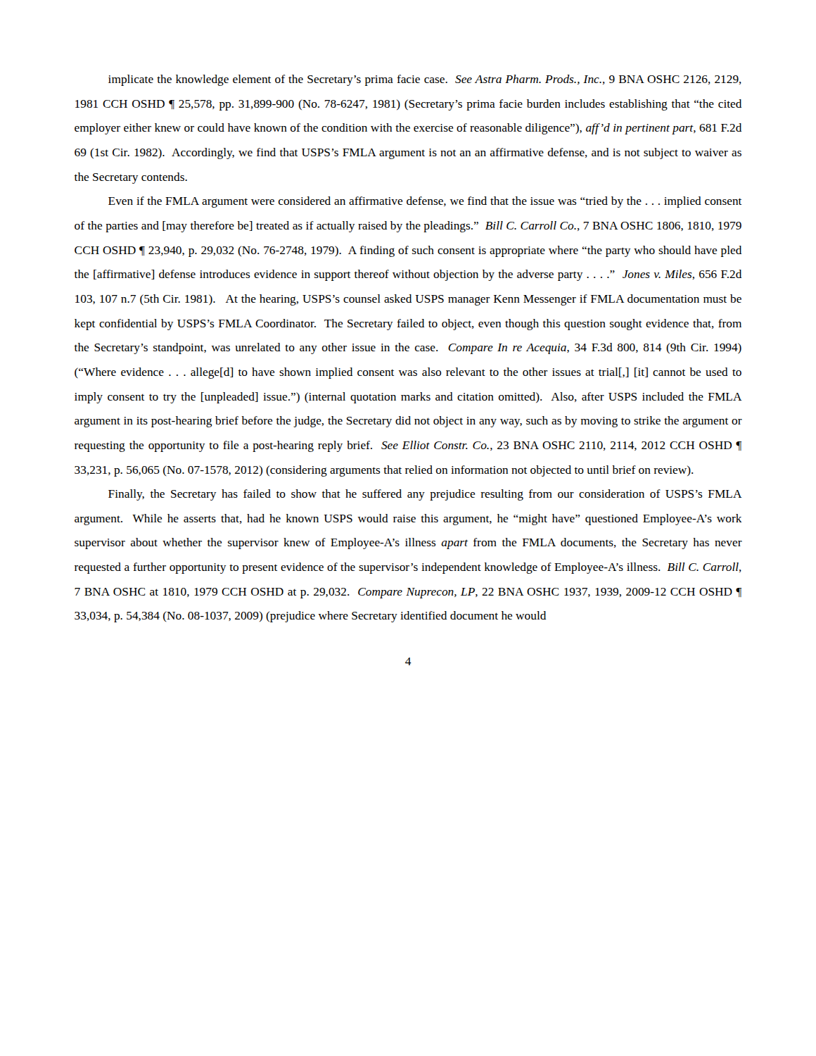implicate the knowledge element of the Secretary’s prima facie case. See Astra Pharm. Prods., Inc., 9 BNA OSHC 2126, 2129, 1981 CCH OSHD ¶ 25,578, pp. 31,899-900 (No. 78-6247, 1981) (Secretary’s prima facie burden includes establishing that “the cited employer either knew or could have known of the condition with the exercise of reasonable diligence”), aff’d in pertinent part, 681 F.2d 69 (1st Cir. 1982). Accordingly, we find that USPS’s FMLA argument is not an an affirmative defense, and is not subject to waiver as the Secretary contends.
Even if the FMLA argument were considered an affirmative defense, we find that the issue was “tried by the . . . implied consent of the parties and [may therefore be] treated as if actually raised by the pleadings.” Bill C. Carroll Co., 7 BNA OSHC 1806, 1810, 1979 CCH OSHD ¶ 23,940, p. 29,032 (No. 76-2748, 1979). A finding of such consent is appropriate where “the party who should have pled the [affirmative] defense introduces evidence in support thereof without objection by the adverse party . . . .” Jones v. Miles, 656 F.2d 103, 107 n.7 (5th Cir. 1981). At the hearing, USPS’s counsel asked USPS manager Kenn Messenger if FMLA documentation must be kept confidential by USPS’s FMLA Coordinator. The Secretary failed to object, even though this question sought evidence that, from the Secretary’s standpoint, was unrelated to any other issue in the case. Compare In re Acequia, 34 F.3d 800, 814 (9th Cir. 1994) (“Where evidence . . . allege[d] to have shown implied consent was also relevant to the other issues at trial[,] [it] cannot be used to imply consent to try the [unpleaded] issue.”) (internal quotation marks and citation omitted). Also, after USPS included the FMLA argument in its post-hearing brief before the judge, the Secretary did not object in any way, such as by moving to strike the argument or requesting the opportunity to file a post-hearing reply brief. See Elliot Constr. Co., 23 BNA OSHC 2110, 2114, 2012 CCH OSHD ¶ 33,231, p. 56,065 (No. 07-1578, 2012) (considering arguments that relied on information not objected to until brief on review).
Finally, the Secretary has failed to show that he suffered any prejudice resulting from our consideration of USPS’s FMLA argument. While he asserts that, had he known USPS would raise this argument, he “might have” questioned Employee-A’s work supervisor about whether the supervisor knew of Employee-A’s illness apart from the FMLA documents, the Secretary has never requested a further opportunity to present evidence of the supervisor’s independent knowledge of Employee-A’s illness. Bill C. Carroll, 7 BNA OSHC at 1810, 1979 CCH OSHD at p. 29,032. Compare Nuprecon, LP, 22 BNA OSHC 1937, 1939, 2009-12 CCH OSHD ¶ 33,034, p. 54,384 (No. 08-1037, 2009) (prejudice where Secretary identified document he would
4